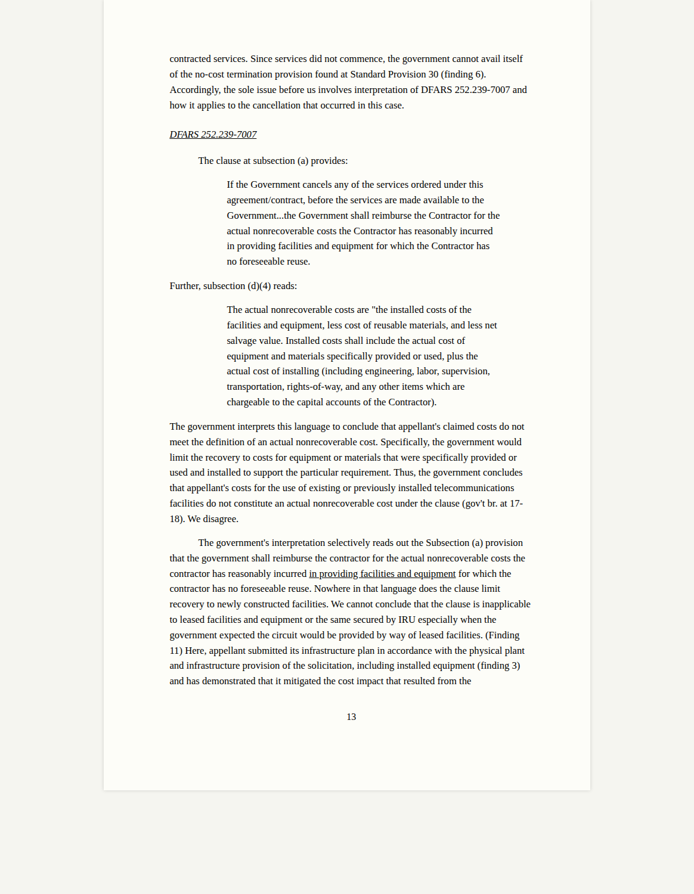contracted services. Since services did not commence, the government cannot avail itself of the no-cost termination provision found at Standard Provision 30 (finding 6). Accordingly, the sole issue before us involves interpretation of DFARS 252.239-7007 and how it applies to the cancellation that occurred in this case.
DFARS 252.239-7007
The clause at subsection (a) provides:
If the Government cancels any of the services ordered under this agreement/contract, before the services are made available to the Government...the Government shall reimburse the Contractor for the actual nonrecoverable costs the Contractor has reasonably incurred in providing facilities and equipment for which the Contractor has no foreseeable reuse.
Further, subsection (d)(4) reads:
The actual nonrecoverable costs are "the installed costs of the facilities and equipment, less cost of reusable materials, and less net salvage value. Installed costs shall include the actual cost of equipment and materials specifically provided or used, plus the actual cost of installing (including engineering, labor, supervision, transportation, rights-of-way, and any other items which are chargeable to the capital accounts of the Contractor).
The government interprets this language to conclude that appellant's claimed costs do not meet the definition of an actual nonrecoverable cost. Specifically, the government would limit the recovery to costs for equipment or materials that were specifically provided or used and installed to support the particular requirement. Thus, the government concludes that appellant's costs for the use of existing or previously installed telecommunications facilities do not constitute an actual nonrecoverable cost under the clause (gov't br. at 17-18). We disagree.
The government's interpretation selectively reads out the Subsection (a) provision that the government shall reimburse the contractor for the actual nonrecoverable costs the contractor has reasonably incurred in providing facilities and equipment for which the contractor has no foreseeable reuse. Nowhere in that language does the clause limit recovery to newly constructed facilities. We cannot conclude that the clause is inapplicable to leased facilities and equipment or the same secured by IRU especially when the government expected the circuit would be provided by way of leased facilities. (Finding 11) Here, appellant submitted its infrastructure plan in accordance with the physical plant and infrastructure provision of the solicitation, including installed equipment (finding 3) and has demonstrated that it mitigated the cost impact that resulted from the
13